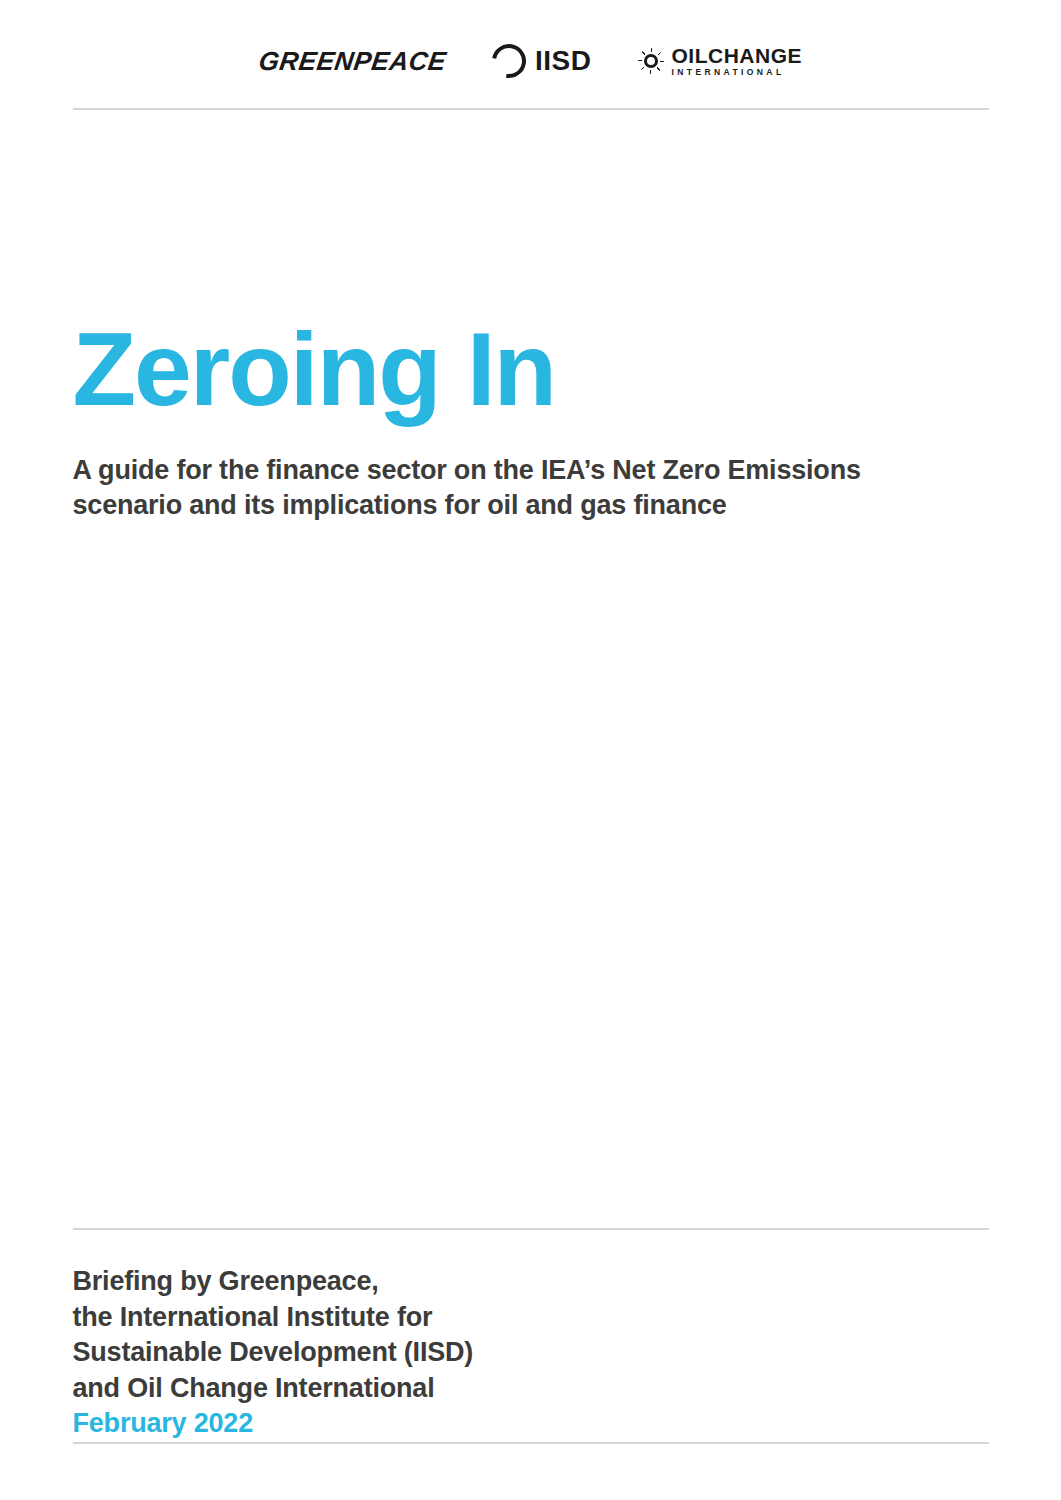GREENPEACE
IISD
OILCHANGE INTERNATIONAL
Zeroing In
A guide for the finance sector on the IEA’s Net Zero Emissions scenario and its implications for oil and gas finance
Briefing by Greenpeace,
the International Institute for
Sustainable Development (IISD)
and Oil Change International
February 2022